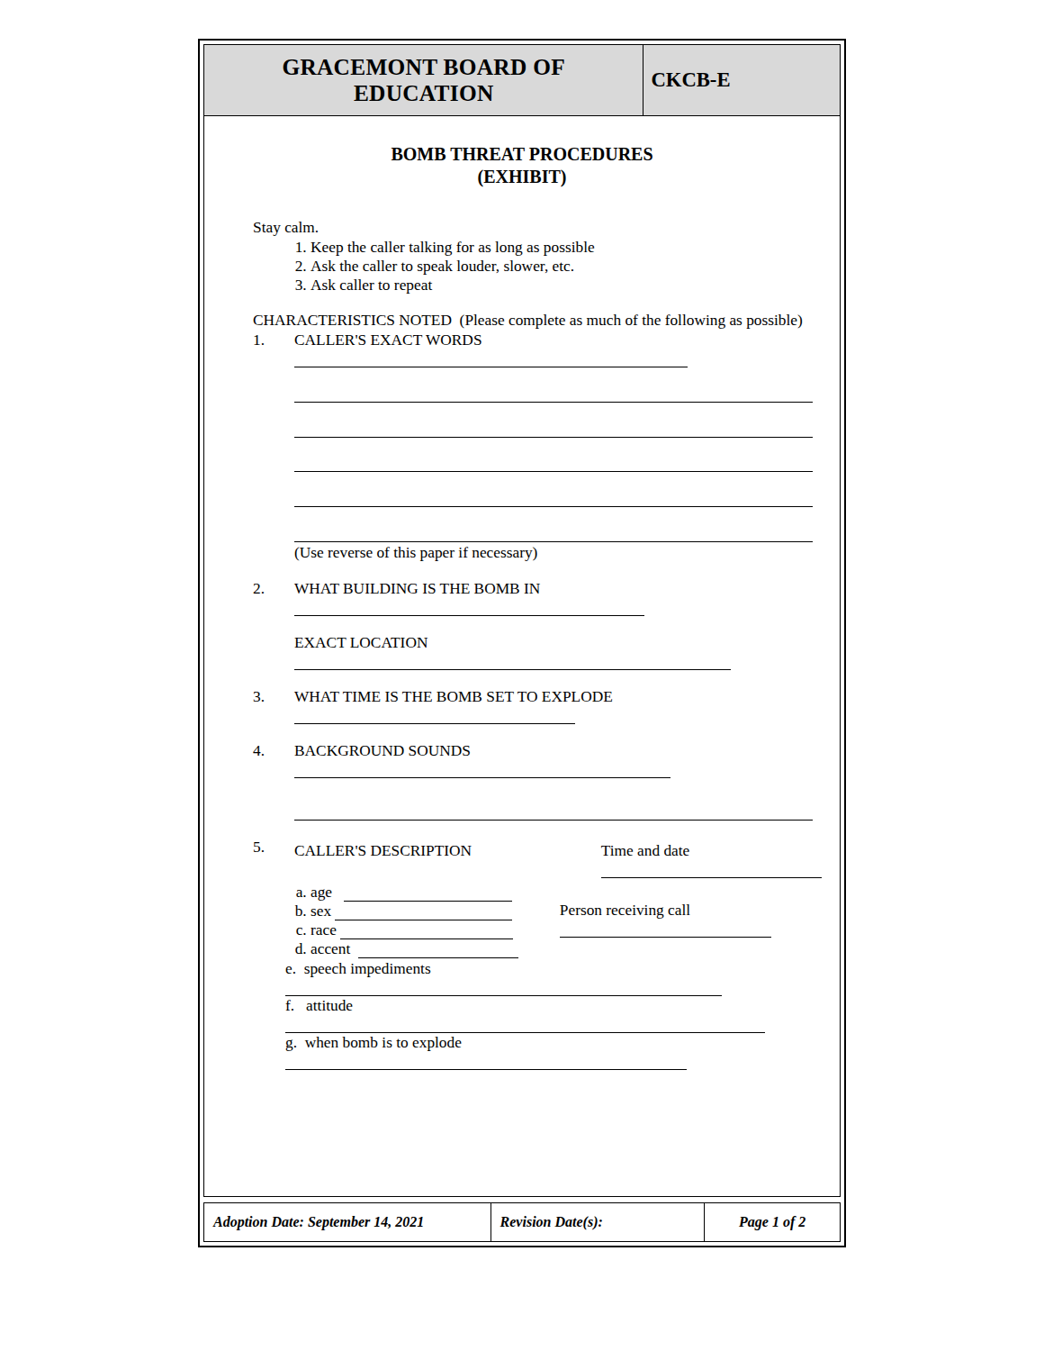| GRACEMONT BOARD OF EDUCATION | CKCB-E |
BOMB THREAT PROCEDURES
(EXHIBIT)
Stay calm.
Keep the caller talking for as long as possible
Ask the caller to speak louder, slower, etc.
Ask caller to repeat
CHARACTERISTICS NOTED (Please complete as much of the following as possible)
1.
CALLER'S EXACT WORDS
(Use reverse of this paper if necessary)
2.
WHAT BUILDING IS THE BOMB IN
EXACT LOCATION
3.
WHAT TIME IS THE BOMB SET TO EXPLODE
4.
BACKGROUND SOUNDS
5.
CALLER'S DESCRIPTION
Time and date
age
sex
race
accent
Person receiving call
e. speech impediments
f. attitude
g. when bomb is to explode
| Adoption Date: September 14, 2021 | Revision Date(s): | Page 1 of 2 |